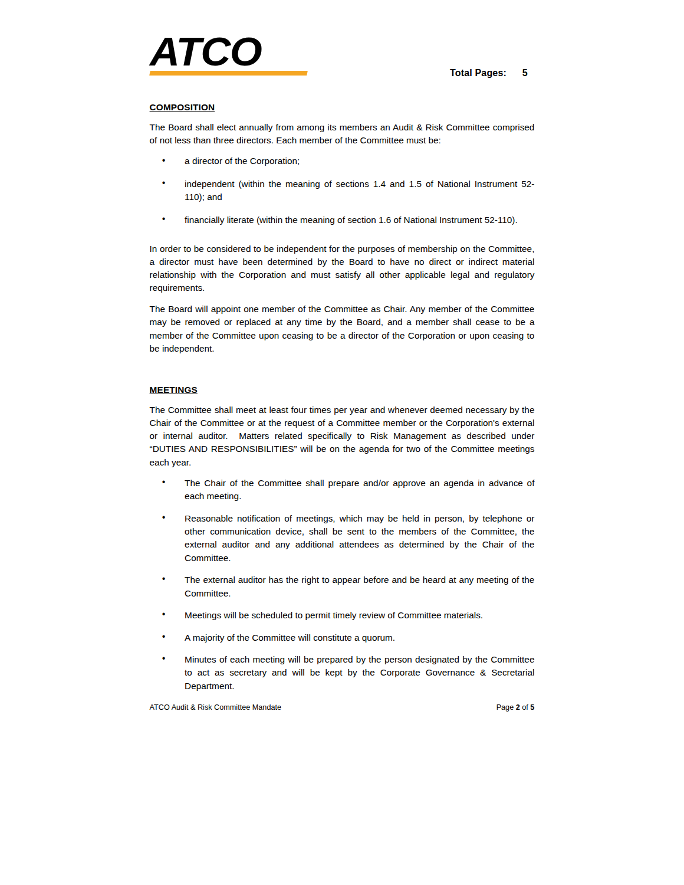ATCO
Total Pages:5
COMPOSITION
The Board shall elect annually from among its members an Audit & Risk Committee comprised of not less than three directors. Each member of the Committee must be:
a director of the Corporation;
independent (within the meaning of sections 1.4 and 1.5 of National Instrument 52-110); and
financially literate (within the meaning of section 1.6 of National Instrument 52-110).
In order to be considered to be independent for the purposes of membership on the Committee, a director must have been determined by the Board to have no direct or indirect material relationship with the Corporation and must satisfy all other applicable legal and regulatory requirements.
The Board will appoint one member of the Committee as Chair. Any member of the Committee may be removed or replaced at any time by the Board, and a member shall cease to be a member of the Committee upon ceasing to be a director of the Corporation or upon ceasing to be independent.
MEETINGS
The Committee shall meet at least four times per year and whenever deemed necessary by the Chair of the Committee or at the request of a Committee member or the Corporation's external or internal auditor. Matters related specifically to Risk Management as described under “DUTIES AND RESPONSIBILITIES” will be on the agenda for two of the Committee meetings each year.
The Chair of the Committee shall prepare and/or approve an agenda in advance of each meeting.
Reasonable notification of meetings, which may be held in person, by telephone or other communication device, shall be sent to the members of the Committee, the external auditor and any additional attendees as determined by the Chair of the Committee.
The external auditor has the right to appear before and be heard at any meeting of the Committee.
Meetings will be scheduled to permit timely review of Committee materials.
A majority of the Committee will constitute a quorum.
Minutes of each meeting will be prepared by the person designated by the Committee to act as secretary and will be kept by the Corporate Governance & Secretarial Department.
ATCO Audit & Risk Committee Mandate
Page 2 of 5